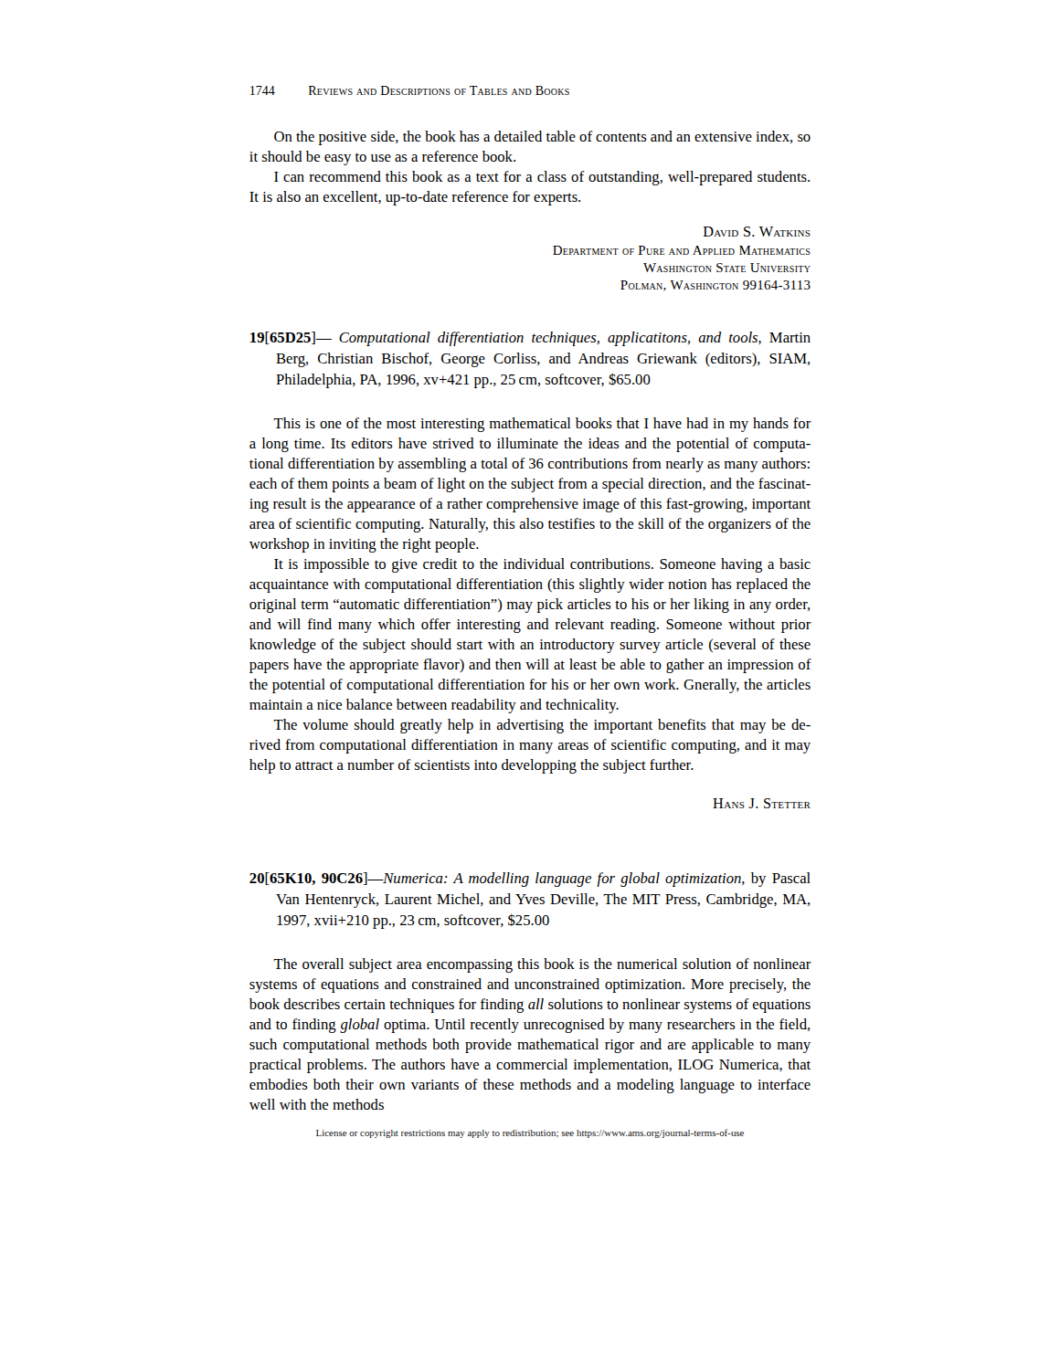1744 Reviews and Descriptions of Tables and Books
On the positive side, the book has a detailed table of contents and an extensive index, so it should be easy to use as a reference book.
I can recommend this book as a text for a class of outstanding, well-prepared students. It is also an excellent, up-to-date reference for experts.
David S. Watkins
Department of Pure and Applied Mathematics
Washington State University
Polman, Washington 99164-3113
19[65D25]— Computational differentiation techniques, applicatitons, and tools, Martin Berg, Christian Bischof, George Corliss, and Andreas Griewank (editors), SIAM, Philadelphia, PA, 1996, xv+421 pp., 25 cm, softcover, $65.00
This is one of the most interesting mathematical books that I have had in my hands for a long time. Its editors have strived to illuminate the ideas and the potential of computational differentiation by assembling a total of 36 contributions from nearly as many authors: each of them points a beam of light on the subject from a special direction, and the fascinating result is the appearance of a rather comprehensive image of this fast-growing, important area of scientific computing. Naturally, this also testifies to the skill of the organizers of the workshop in inviting the right people.
It is impossible to give credit to the individual contributions. Someone having a basic acquaintance with computational differentiation (this slightly wider notion has replaced the original term “automatic differentiation”) may pick articles to his or her liking in any order, and will find many which offer interesting and relevant reading. Someone without prior knowledge of the subject should start with an introductory survey article (several of these papers have the appropriate flavor) and then will at least be able to gather an impression of the potential of computational differentiation for his or her own work. Gnerally, the articles maintain a nice balance between readability and technicality.
The volume should greatly help in advertising the important benefits that may be derived from computational differentiation in many areas of scientific computing, and it may help to attract a number of scientists into developping the subject further.
Hans J. Stetter
20[65K10, 90C26]—Numerica: A modelling language for global optimization, by Pascal Van Hentenryck, Laurent Michel, and Yves Deville, The MIT Press, Cambridge, MA, 1997, xvii+210 pp., 23 cm, softcover, $25.00
The overall subject area encompassing this book is the numerical solution of nonlinear systems of equations and constrained and unconstrained optimization. More precisely, the book describes certain techniques for finding all solutions to nonlinear systems of equations and to finding global optima. Until recently unrecognised by many researchers in the field, such computational methods both provide mathematical rigor and are applicable to many practical problems. The authors have a commercial implementation, ILOG Numerica, that embodies both their own variants of these methods and a modeling language to interface well with the methods
License or copyright restrictions may apply to redistribution; see https://www.ams.org/journal-terms-of-use